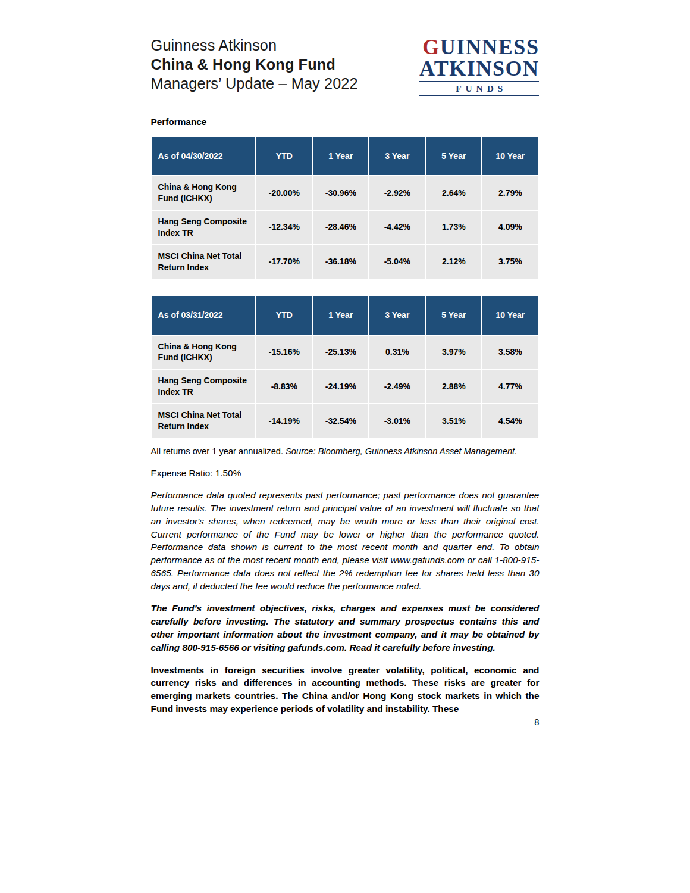Guinness Atkinson
China & Hong Kong Fund
Managers’ Update – May 2022
GUINNESS
ATKINSON
FUNDS
Performance
| As of 04/30/2022 | YTD | 1 Year | 3 Year | 5 Year | 10 Year |
| --- | --- | --- | --- | --- | --- |
| China & Hong Kong Fund (ICHKX) | -20.00% | -30.96% | -2.92% | 2.64% | 2.79% |
| Hang Seng Composite Index TR | -12.34% | -28.46% | -4.42% | 1.73% | 4.09% |
| MSCI China Net Total Return Index | -17.70% | -36.18% | -5.04% | 2.12% | 3.75% |
| As of 03/31/2022 | YTD | 1 Year | 3 Year | 5 Year | 10 Year |
| --- | --- | --- | --- | --- | --- |
| China & Hong Kong Fund (ICHKX) | -15.16% | -25.13% | 0.31% | 3.97% | 3.58% |
| Hang Seng Composite Index TR | -8.83% | -24.19% | -2.49% | 2.88% | 4.77% |
| MSCI China Net Total Return Index | -14.19% | -32.54% | -3.01% | 3.51% | 4.54% |
All returns over 1 year annualized. Source: Bloomberg, Guinness Atkinson Asset Management.
Expense Ratio: 1.50%
Performance data quoted represents past performance; past performance does not guarantee future results. The investment return and principal value of an investment will fluctuate so that an investor's shares, when redeemed, may be worth more or less than their original cost. Current performance of the Fund may be lower or higher than the performance quoted. Performance data shown is current to the most recent month and quarter end. To obtain performance as of the most recent month end, please visit www.gafunds.com or call 1-800-915-6565. Performance data does not reflect the 2% redemption fee for shares held less than 30 days and, if deducted the fee would reduce the performance noted.
The Fund’s investment objectives, risks, charges and expenses must be considered carefully before investing. The statutory and summary prospectus contains this and other important information about the investment company, and it may be obtained by calling 800-915-6566 or visiting gafunds.com. Read it carefully before investing.
Investments in foreign securities involve greater volatility, political, economic and currency risks and differences in accounting methods. These risks are greater for emerging markets countries. The China and/or Hong Kong stock markets in which the Fund invests may experience periods of volatility and instability. These
8